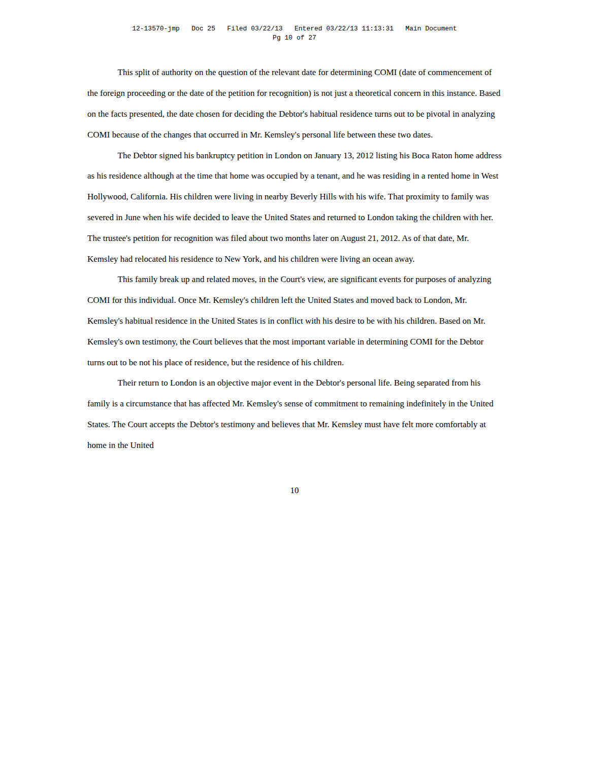12-13570-jmp Doc 25 Filed 03/22/13 Entered 03/22/13 11:13:31 Main Document
Pg 10 of 27
This split of authority on the question of the relevant date for determining COMI (date of commencement of the foreign proceeding or the date of the petition for recognition) is not just a theoretical concern in this instance. Based on the facts presented, the date chosen for deciding the Debtor's habitual residence turns out to be pivotal in analyzing COMI because of the changes that occurred in Mr. Kemsley's personal life between these two dates.
The Debtor signed his bankruptcy petition in London on January 13, 2012 listing his Boca Raton home address as his residence although at the time that home was occupied by a tenant, and he was residing in a rented home in West Hollywood, California. His children were living in nearby Beverly Hills with his wife. That proximity to family was severed in June when his wife decided to leave the United States and returned to London taking the children with her. The trustee's petition for recognition was filed about two months later on August 21, 2012. As of that date, Mr. Kemsley had relocated his residence to New York, and his children were living an ocean away.
This family break up and related moves, in the Court's view, are significant events for purposes of analyzing COMI for this individual. Once Mr. Kemsley's children left the United States and moved back to London, Mr. Kemsley's habitual residence in the United States is in conflict with his desire to be with his children. Based on Mr. Kemsley's own testimony, the Court believes that the most important variable in determining COMI for the Debtor turns out to be not his place of residence, but the residence of his children.
Their return to London is an objective major event in the Debtor's personal life. Being separated from his family is a circumstance that has affected Mr. Kemsley's sense of commitment to remaining indefinitely in the United States. The Court accepts the Debtor's testimony and believes that Mr. Kemsley must have felt more comfortably at home in the United
10